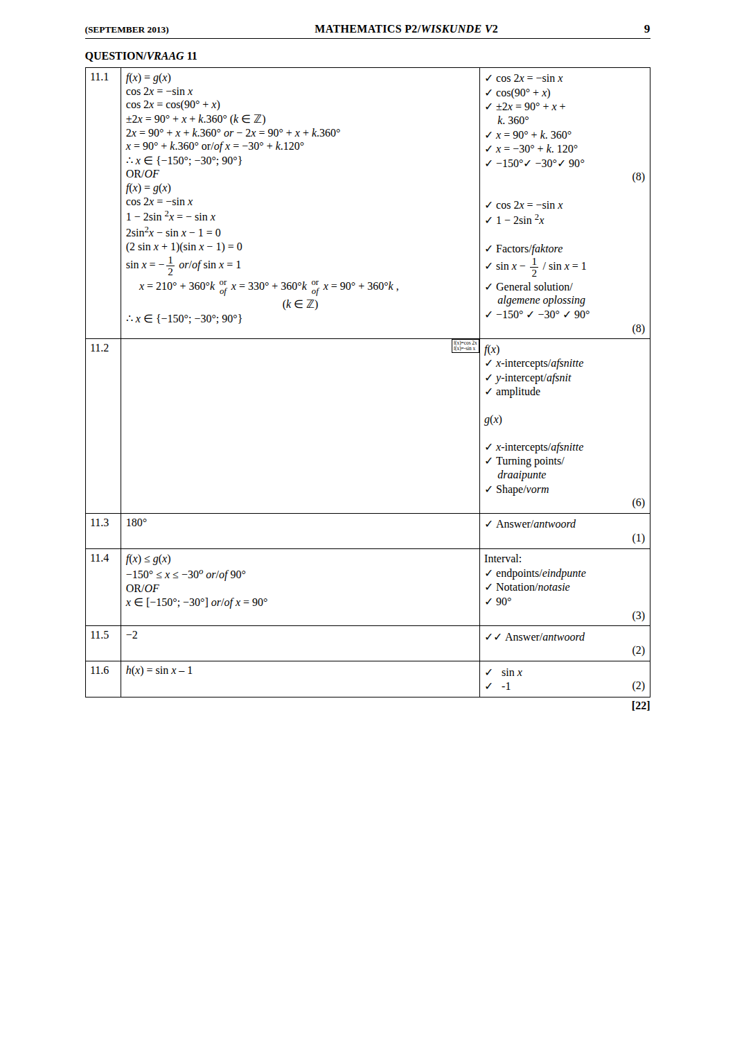(SEPTEMBER 2013)
MATHEMATICS P2/WISKUNDE V2
9
QUESTION/VRAAG 11
| 11.1 | f ( x ) = g ( x ) cos 2 x = −sin x cos 2 x = cos(90° + x ) ±2 x = 90° + x + k .360° ( k ∈ ℤ) 2 x = 90° + x + k .360° or − 2 x = 90° + x + k .360° x = 90° + k .360° or/ of x = −30° + k .120° ∴ x ∈ {−150°; −30°; 90°} OR/ OF f ( x ) = g ( x ) cos 2 x = −sin x 1 − 2sin 2 x = − sin x 2sin 2 x − sin x − 1 = 0 (2 sin x + 1)(sin x − 1) = 0 sin x = − 1 2 or / of sin x = 1 x = 210° + 360° k or of x = 330° + 360° k or of x = 90° + 360° k , ( k ∈ ℤ) ∴ x ∈ {−150°; −30°; 90°} | cos 2 x = −sin x cos(90° + x ) ±2 x = 90° + x + k . 360° x = 90° + k . 360° x = −30° + k . 120° −150° −30° 90 ° (8) cos 2 x = −sin x 1 − 2sin 2 x Factors/ faktore sin x − 1 2 / sin x = 1 General solution/ algemene oplossing −150° −30° 90° (8) |
| 11.2 | f(x)=cos 2x f(x)=-sin x | f ( x ) x -intercepts/ afsnitte y -intercept/ afsnit amplitude g ( x ) x -intercepts/ afsnitte Turning points/ draaipunte Shape/ vorm (6) |
| 11.3 | 180° | Answer/ antwoord (1) |
| 11.4 | f ( x ) ≤ g ( x ) −150° ≤ x ≤ −30 o or / of 90° OR/ OF x ∈ [−150°; −30°] or / of x = 90° | Interval: endpoints/ eindpunte Notation/ notasie 90° (3) |
| 11.5 | −2 | Answer/ antwoord (2) |
| 11.6 | h ( x ) = sin x – 1 | sin x -1 (2) |
[22]